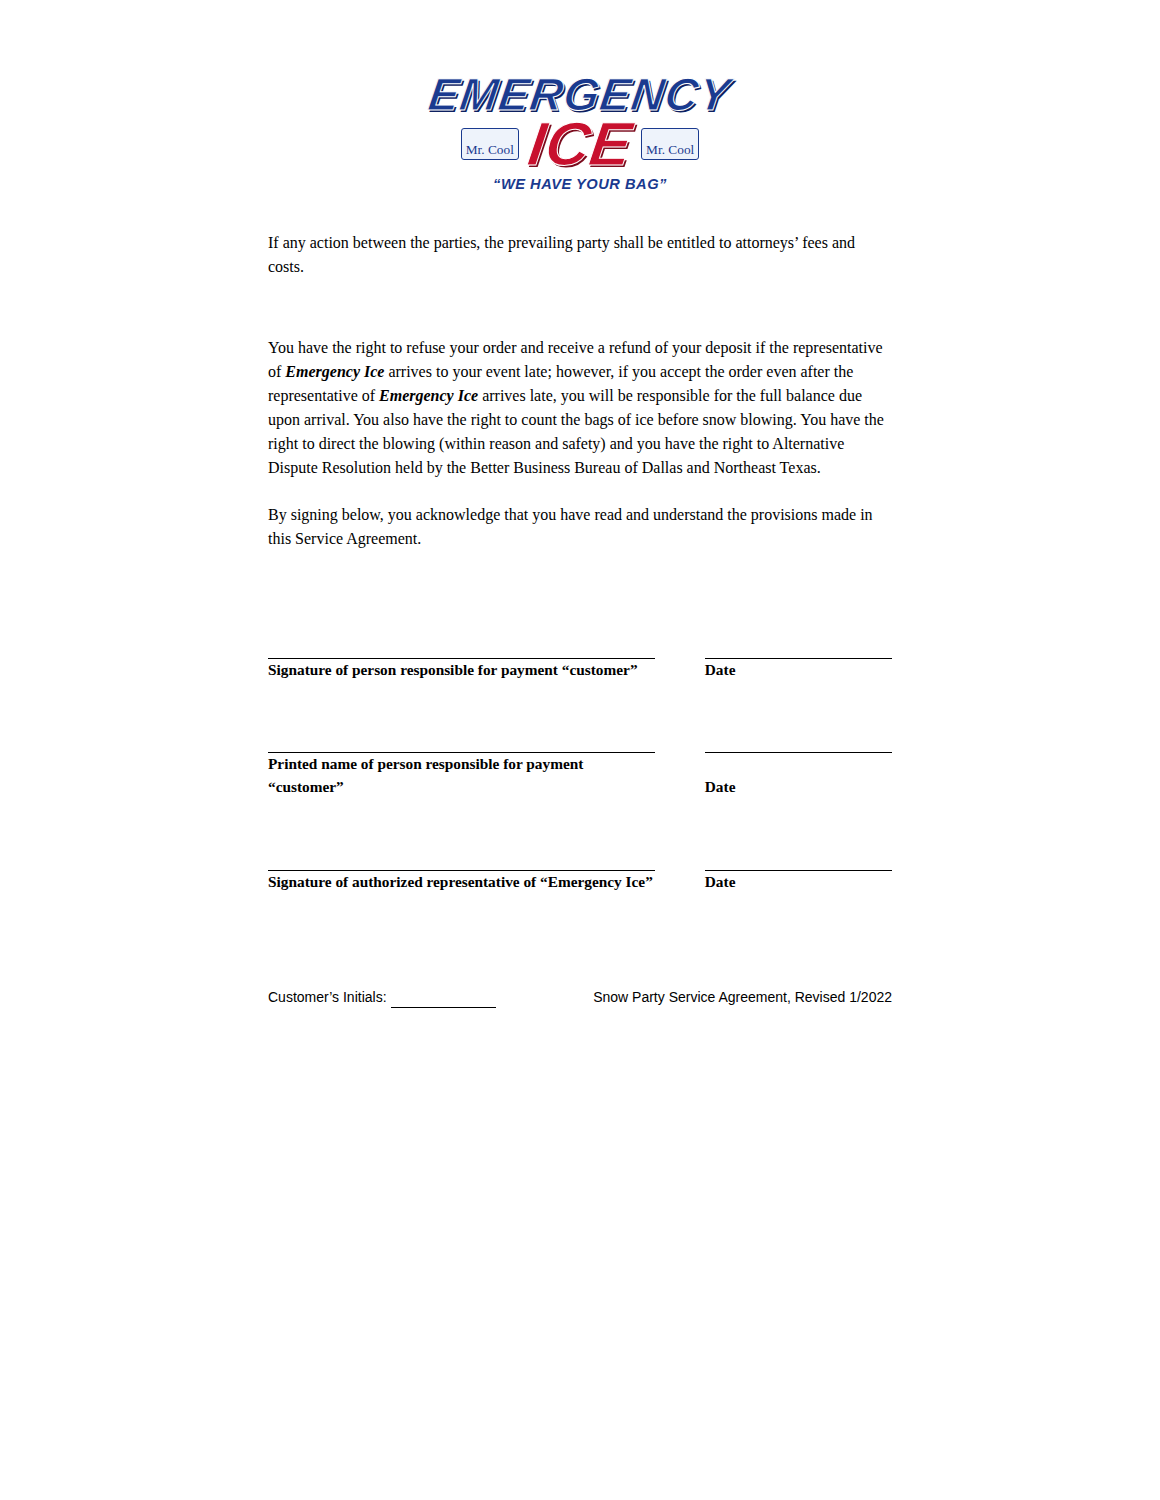EMERGENCY
Mr. Cool ICE Mr. Cool
“WE HAVE YOUR BAG”
If any action between the parties, the prevailing party shall be entitled to attorneys’ fees and costs.
You have the right to refuse your order and receive a refund of your deposit if the representative of Emergency Ice arrives to your event late; however, if you accept the order even after the representative of Emergency Ice arrives late, you will be responsible for the full balance due upon arrival. You also have the right to count the bags of ice before snow blowing. You have the right to direct the blowing (within reason and safety) and you have the right to Alternative Dispute Resolution held by the Better Business Bureau of Dallas and Northeast Texas.
By signing below, you acknowledge that you have read and understand the provisions made in this Service Agreement.
| Signature of person responsible for payment “customer” | | Date |
| Printed name of person responsible for payment “customer” | | Date |
| Signature of authorized representative of “Emergency Ice” | | Date |
Customer’s Initials:
Snow Party Service Agreement, Revised 1/2022